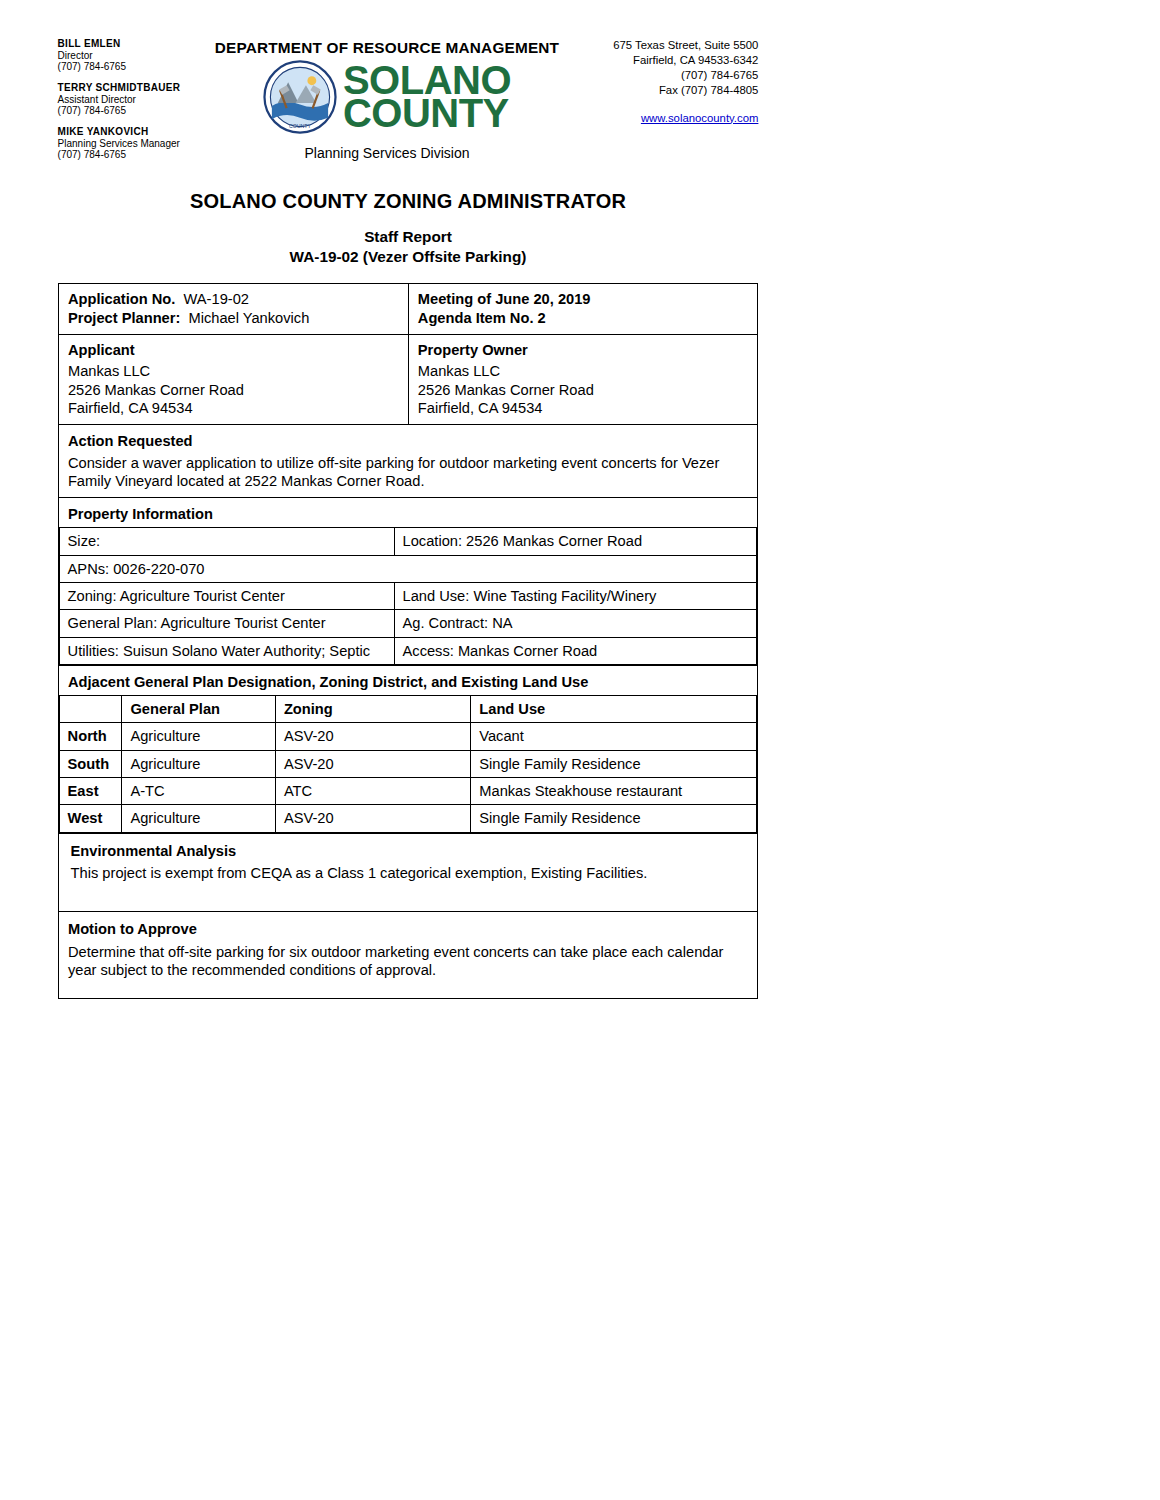BILL EMLEN
Director
(707) 784-6765
TERRY SCHMIDTBAUER
Assistant Director
(707) 784-6765
MIKE YANKOVICH
Planning Services Manager
(707) 784-6765
DEPARTMENT OF RESOURCE MANAGEMENT
COUNTY
SOLANO COUNTY
Planning Services Division
675 Texas Street, Suite 5500
Fairfield, CA 94533-6342
(707) 784-6765
Fax (707) 784-4805 www.solanocounty.com
SOLANO COUNTY ZONING ADMINISTRATOR
Staff Report
WA-19-02 (Vezer Offsite Parking)
| Application No. WA-19-02 Project Planner: Michael Yankovich | Meeting of June 20, 2019 Agenda Item No. 2 |
| Applicant Mankas LLC 2526 Mankas Corner Road Fairfield, CA 94534 | Property Owner Mankas LLC 2526 Mankas Corner Road Fairfield, CA 94534 |
| Action Requested Consider a waver application to utilize off-site parking for outdoor marketing event concerts for Vezer Family Vineyard located at 2522 Mankas Corner Road. |
| Property Information / Size: / Location: 2526 Mankas Corner Road / / APNs: 0026-220-070 / / Zoning: Agriculture Tourist Center / Land Use: Wine Tasting Facility/Winery / / General Plan: Agriculture Tourist Center / Ag. Contract: NA / / Utilities: Suisun Solano Water Authority; Septic / Access: Mankas Corner Road / |
| Adjacent General Plan Designation, Zoning District, and Existing Land Use / / General Plan / Zoning / Land Use / / --- / --- / --- / --- / / North / Agriculture / ASV-20 / Vacant / / South / Agriculture / ASV-20 / Single Family Residence / / East / A-TC / ATC / Mankas Steakhouse restaurant / / West / Agriculture / ASV-20 / Single Family Residence / |
| Environmental Analysis This project is exempt from CEQA as a Class 1 categorical exemption, Existing Facilities. |
| Motion to Approve Determine that off-site parking for six outdoor marketing event concerts can take place each calendar year subject to the recommended conditions of approval. |